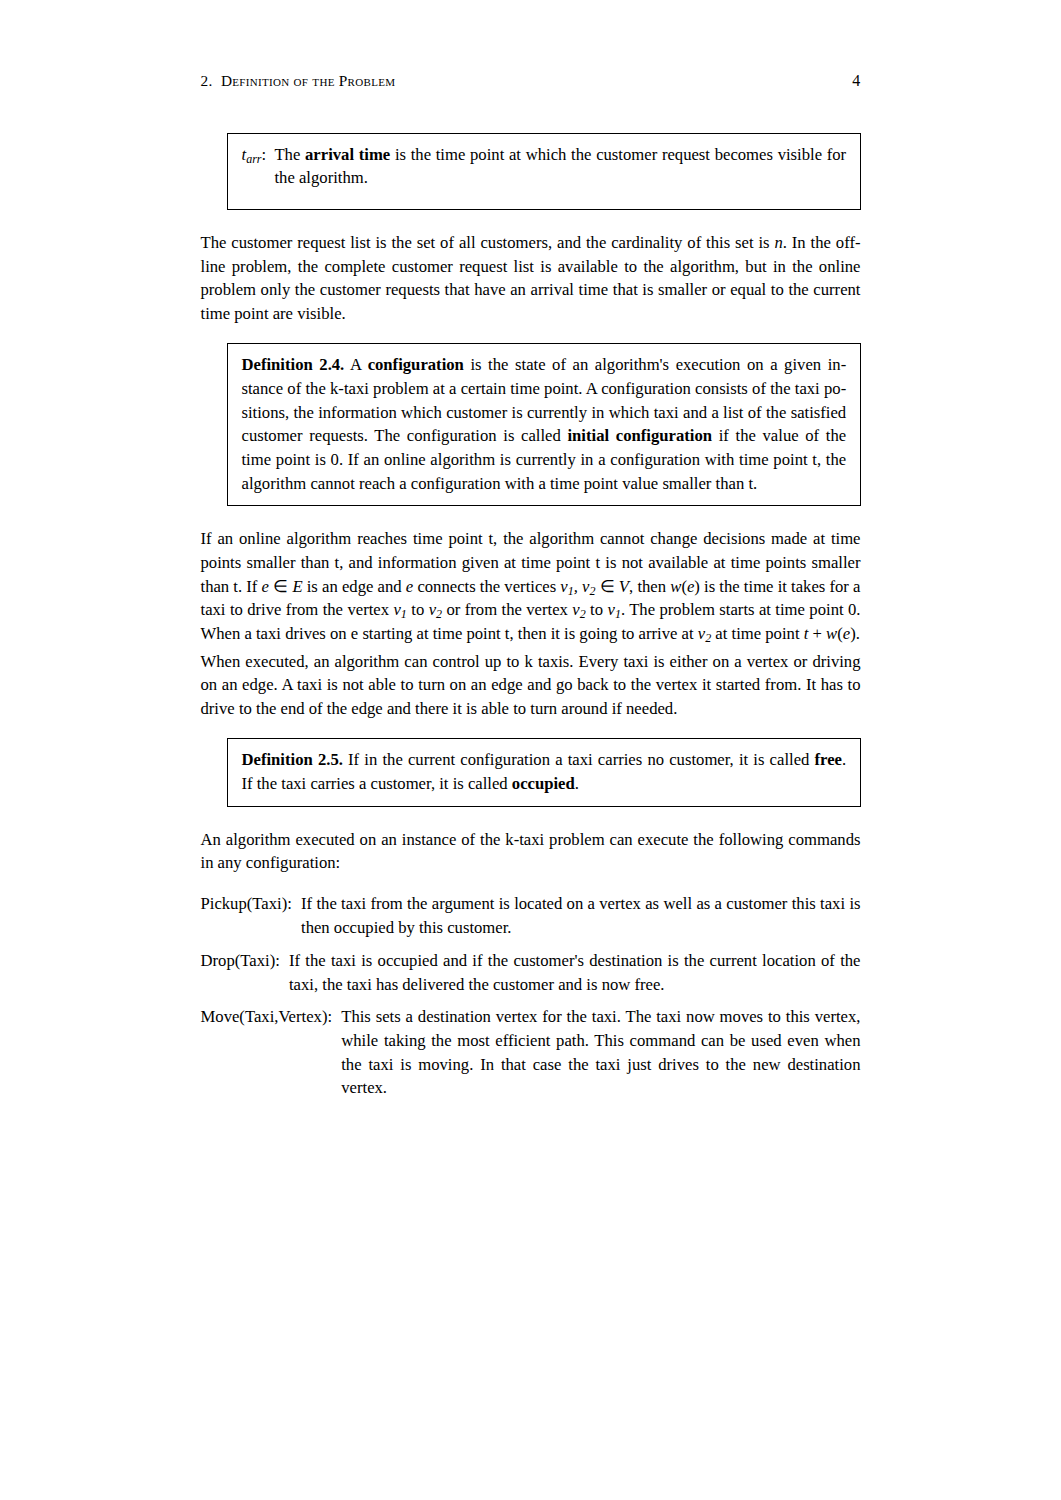2. Definition of the Problem 4
tarr: The arrival time is the time point at which the customer request becomes visible for the algorithm.
The customer request list is the set of all customers, and the cardinality of this set is n. In the offline problem, the complete customer request list is available to the algorithm, but in the online problem only the customer requests that have an arrival time that is smaller or equal to the current time point are visible.
Definition 2.4. A configuration is the state of an algorithm's execution on a given instance of the k-taxi problem at a certain time point. A configuration consists of the taxi positions, the information which customer is currently in which taxi and a list of the satisfied customer requests. The configuration is called initial configuration if the value of the time point is 0. If an online algorithm is currently in a configuration with time point t, the algorithm cannot reach a configuration with a time point value smaller than t.
If an online algorithm reaches time point t, the algorithm cannot change decisions made at time points smaller than t, and information given at time point t is not available at time points smaller than t. If e ∈ E is an edge and e connects the vertices v1, v2 ∈ V, then w(e) is the time it takes for a taxi to drive from the vertex v1 to v2 or from the vertex v2 to v1. The problem starts at time point 0. When a taxi drives on e starting at time point t, then it is going to arrive at v2 at time point t + w(e).
When executed, an algorithm can control up to k taxis. Every taxi is either on a vertex or driving on an edge. A taxi is not able to turn on an edge and go back to the vertex it started from. It has to drive to the end of the edge and there it is able to turn around if needed.
Definition 2.5. If in the current configuration a taxi carries no customer, it is called free. If the taxi carries a customer, it is called occupied.
An algorithm executed on an instance of the k-taxi problem can execute the following commands in any configuration:
Pickup(Taxi): If the taxi from the argument is located on a vertex as well as a customer this taxi is then occupied by this customer.
Drop(Taxi): If the taxi is occupied and if the customer's destination is the current location of the taxi, the taxi has delivered the customer and is now free.
Move(Taxi,Vertex): This sets a destination vertex for the taxi. The taxi now moves to this vertex, while taking the most efficient path. This command can be used even when the taxi is moving. In that case the taxi just drives to the new destination vertex.